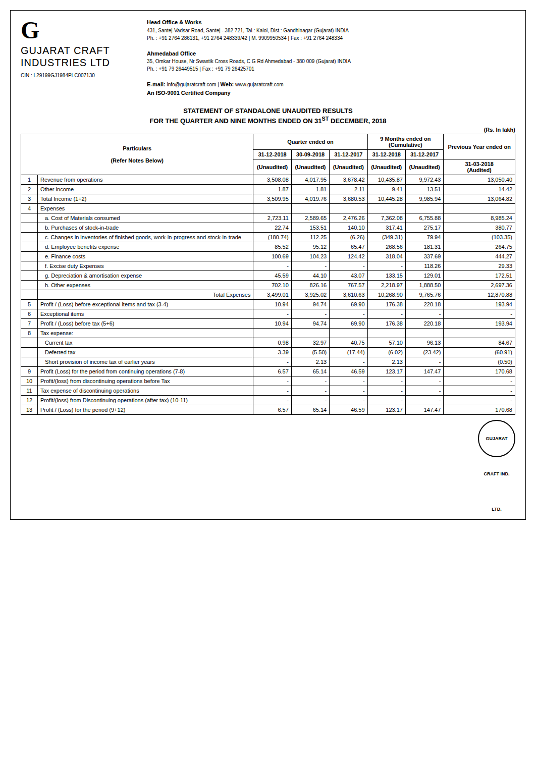G
GUJARAT CRAFT
INDUSTRIES LTD
CIN : L29199GJ1984PLC007130
Head Office & Works
431, Santej-Vadsar Road, Santej - 382 721, Tal.: Kalol, Dist.: Gandhinagar (Gujarat) INDIA
Ph. : +91 2764 286131, +91 2764 248339/42 | M. 9909950534 | Fax : +91 2764 248334
Ahmedabad Office
35, Omkar House, Nr Swastik Cross Roads, C G Rd Ahmedabad - 380 009 (Gujarat) INDIA
Ph. : +91 79 26449515 | Fax : +91 79 26425701
E-mail: info@gujaratcraft.com | Web: www.gujaratcraft.com
An ISO-9001 Certified Company
Statement of Standalone Unaudited Results
For the Quarter and Nine Months Ended on 31st December, 2018
(Rs. In lakh)
| Particulars (Refer Notes Below) | Quarter ended on | 9 Months ended on (Cumulative) | Previous Year ended on |
| --- | --- | --- | --- |
| 31-12-2018 | 30-09-2018 | 31-12-2017 | 31-12-2018 | 31-12-2017 |
| (Unaudited) | (Unaudited) | (Unaudited) | (Unaudited) | (Unaudited) | 31-03-2018 (Audited) |
| 1 | Revenue from operations | 3,508.08 | 4,017.95 | 3,678.42 | 10,435.87 | 9,972.43 | 13,050.40 |
| 2 | Other income | 1.87 | 1.81 | 2.11 | 9.41 | 13.51 | 14.42 |
| 3 | Total Income (1+2) | 3,509.95 | 4,019.76 | 3,680.53 | 10,445.28 | 9,985.94 | 13,064.82 |
| 4 | Expenses | | | | | | |
| | a. Cost of Materials consumed | 2,723.11 | 2,589.65 | 2,476.26 | 7,362.08 | 6,755.88 | 8,985.24 |
| | b. Purchases of stock-in-trade | 22.74 | 153.51 | 140.10 | 317.41 | 275.17 | 380.77 |
| | c. Changes in inventories of finished goods, work-in-progress and stock-in-trade | (180.74) | 112.25 | (6.26) | (349.31) | 79.94 | (103.35) |
| | d. Employee benefits expense | 85.52 | 95.12 | 65.47 | 268.56 | 181.31 | 264.75 |
| | e. Finance costs | 100.69 | 104.23 | 124.42 | 318.04 | 337.69 | 444.27 |
| | f. Excise duty Expenses | - | - | - | - | 118.26 | 29.33 |
| | g. Depreciation & amortisation expense | 45.59 | 44.10 | 43.07 | 133.15 | 129.01 | 172.51 |
| | h. Other expenses | 702.10 | 826.16 | 767.57 | 2,218.97 | 1,888.50 | 2,697.36 |
| | Total Expenses | 3,499.01 | 3,925.02 | 3,610.63 | 10,268.90 | 9,765.76 | 12,870.88 |
| 5 | Profit / (Loss) before exceptional items and tax (3-4) | 10.94 | 94.74 | 69.90 | 176.38 | 220.18 | 193.94 |
| 6 | Exceptional items | - | - | - | - | - | - |
| 7 | Profit / (Loss) before tax (5+6) | 10.94 | 94.74 | 69.90 | 176.38 | 220.18 | 193.94 |
| 8 | Tax expense: | | | | | | |
| | Current tax | 0.98 | 32.97 | 40.75 | 57.10 | 96.13 | 84.67 |
| | Deferred tax | 3.39 | (5.50) | (17.44) | (6.02) | (23.42) | (60.91) |
| | Short provision of income tax of earlier years | - | 2.13 | - | 2.13 | - | (0.50) |
| 9 | Profit (Loss) for the period from continuing operations (7-8) | 6.57 | 65.14 | 46.59 | 123.17 | 147.47 | 170.68 |
| 10 | Profit/(loss) from discontinuing operations before Tax | - | - | - | - | - | - |
| 11 | Tax expense of discontinuing operations | - | - | - | - | - | - |
| 12 | Profit/(loss) from Discontinuing operations (after tax) (10-11) | - | - | - | - | - | - |
| 13 | Profit / (Loss) for the period (9+12) | 6.57 | 65.14 | 46.59 | 123.17 | 147.47 | 170.68 |
GUJARAT CRAFT IND. LTD.